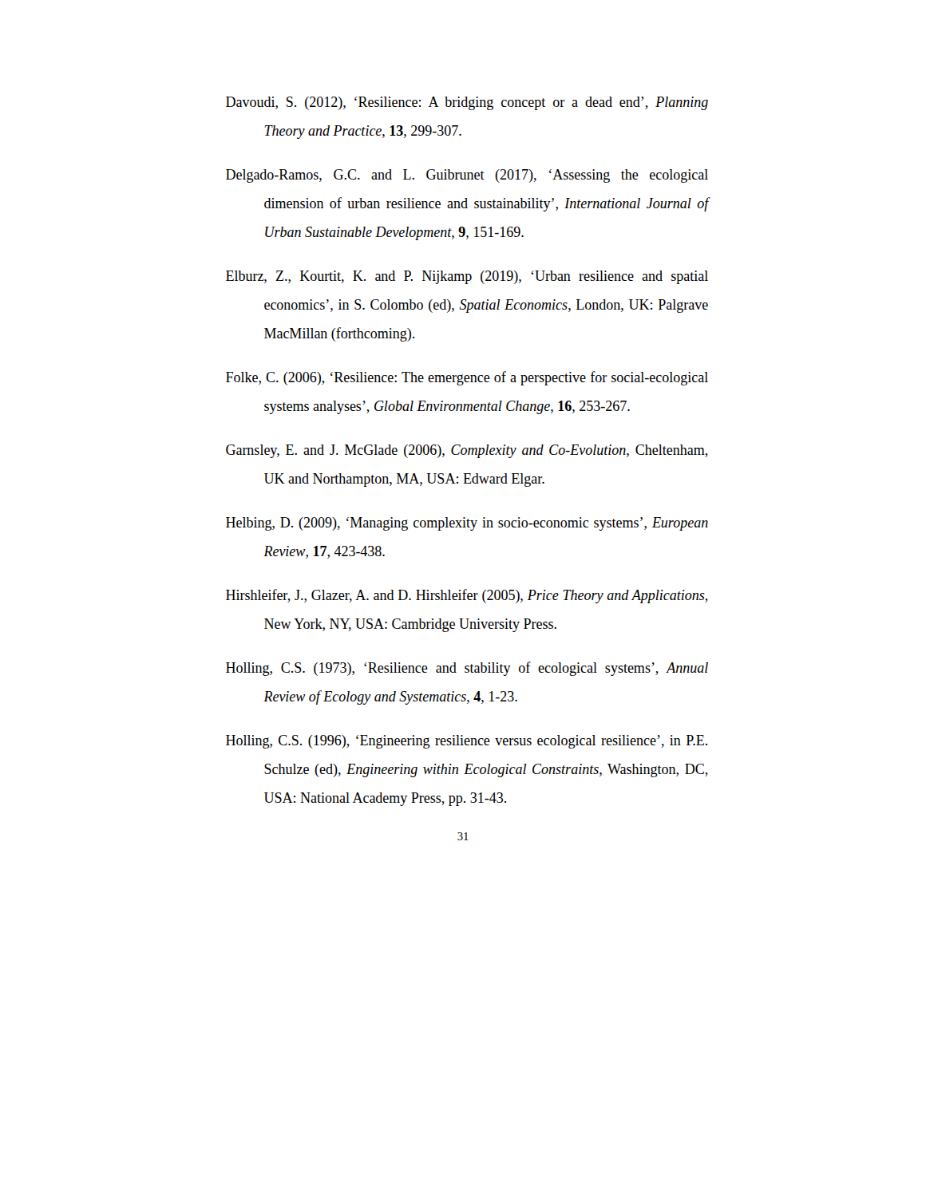Davoudi, S. (2012), ‘Resilience: A bridging concept or a dead end’, Planning Theory and Practice, 13, 299-307.
Delgado-Ramos, G.C. and L. Guibrunet (2017), ‘Assessing the ecological dimension of urban resilience and sustainability’, International Journal of Urban Sustainable Development, 9, 151-169.
Elburz, Z., Kourtit, K. and P. Nijkamp (2019), ‘Urban resilience and spatial economics’, in S. Colombo (ed), Spatial Economics, London, UK: Palgrave MacMillan (forthcoming).
Folke, C. (2006), ‘Resilience: The emergence of a perspective for social-ecological systems analyses’, Global Environmental Change, 16, 253-267.
Garnsley, E. and J. McGlade (2006), Complexity and Co-Evolution, Cheltenham, UK and Northampton, MA, USA: Edward Elgar.
Helbing, D. (2009), ‘Managing complexity in socio-economic systems’, European Review, 17, 423-438.
Hirshleifer, J., Glazer, A. and D. Hirshleifer (2005), Price Theory and Applications, New York, NY, USA: Cambridge University Press.
Holling, C.S. (1973), ‘Resilience and stability of ecological systems’, Annual Review of Ecology and Systematics, 4, 1-23.
Holling, C.S. (1996), ‘Engineering resilience versus ecological resilience’, in P.E. Schulze (ed), Engineering within Ecological Constraints, Washington, DC, USA: National Academy Press, pp. 31-43.
31